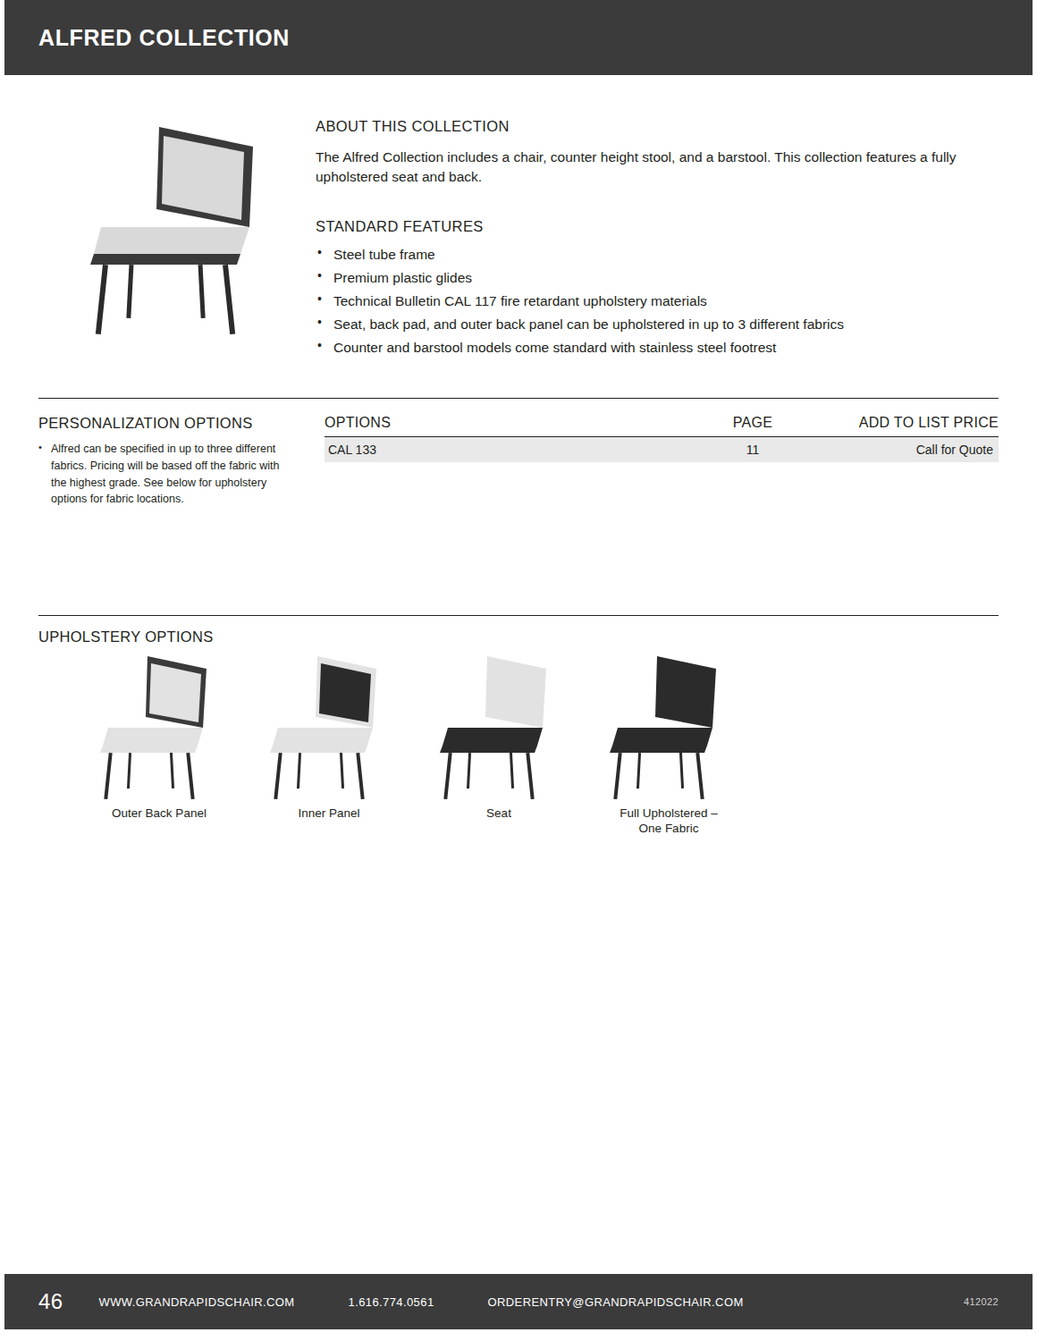Alfred Collection
About This Collection
The Alfred Collection includes a chair, counter height stool, and a barstool. This collection features a fully upholstered seat and back.
Standard Features
Steel tube frame
Premium plastic glides
Technical Bulletin CAL 117 fire retardant upholstery materials
Seat, back pad, and outer back panel can be upholstered in up to 3 different fabrics
Counter and barstool models come standard with stainless steel footrest
Personalization Options
Alfred can be specified in up to three different fabrics. Pricing will be based off the fabric with the highest grade. See below for upholstery options for fabric locations.
| Options | Page | Add to List Price |
| --- | --- | --- |
| CAL 133 | 11 | Call for Quote |
Upholstery Options
Outer Back Panel
Inner Panel
Seat
Full Upholstered –
One Fabric
46 WWW.GRANDRAPIDSCHAIR.COM 1.616.774.0561 ORDERENTRY@GRANDRAPIDSCHAIR.COM 412022